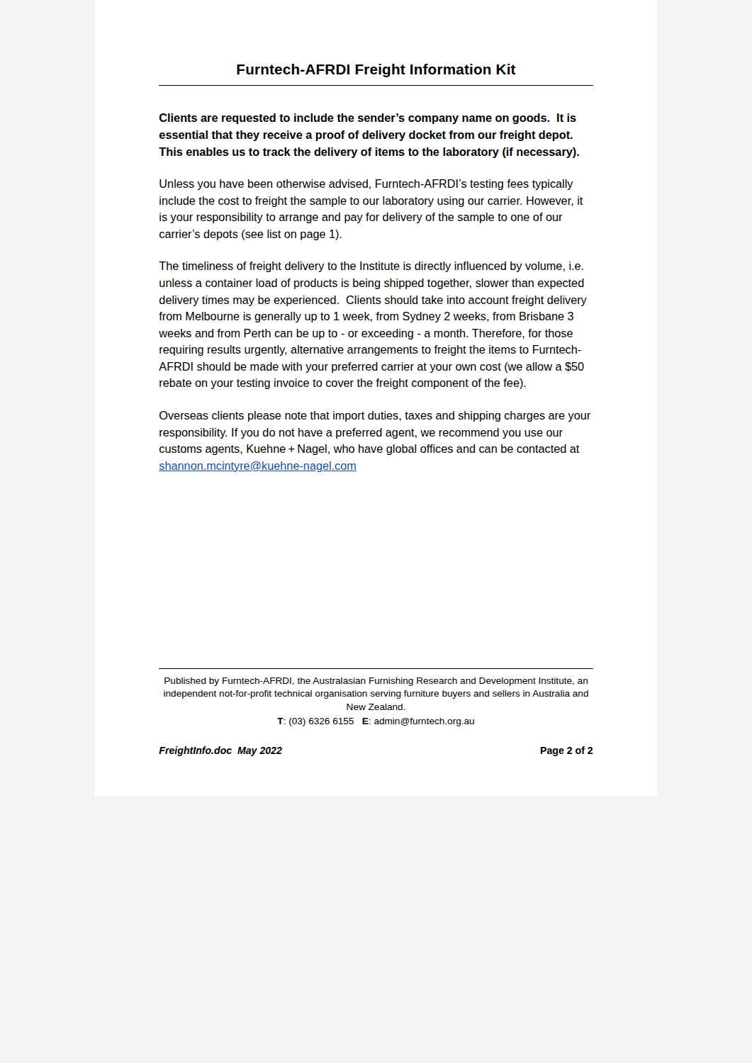Furntech-AFRDI Freight Information Kit
Clients are requested to include the sender’s company name on goods. It is essential that they receive a proof of delivery docket from our freight depot. This enables us to track the delivery of items to the laboratory (if necessary).
Unless you have been otherwise advised, Furntech-AFRDI’s testing fees typically include the cost to freight the sample to our laboratory using our carrier. However, it is your responsibility to arrange and pay for delivery of the sample to one of our carrier’s depots (see list on page 1).
The timeliness of freight delivery to the Institute is directly influenced by volume, i.e. unless a container load of products is being shipped together, slower than expected delivery times may be experienced. Clients should take into account freight delivery from Melbourne is generally up to 1 week, from Sydney 2 weeks, from Brisbane 3 weeks and from Perth can be up to - or exceeding - a month. Therefore, for those requiring results urgently, alternative arrangements to freight the items to Furntech-AFRDI should be made with your preferred carrier at your own cost (we allow a $50 rebate on your testing invoice to cover the freight component of the fee).
Overseas clients please note that import duties, taxes and shipping charges are your responsibility. If you do not have a preferred agent, we recommend you use our customs agents, Kuehne + Nagel, who have global offices and can be contacted at shannon.mcintyre@kuehne-nagel.com
Published by Furntech-AFRDI, the Australasian Furnishing Research and Development Institute, an independent not-for-profit technical organisation serving furniture buyers and sellers in Australia and New Zealand. T: (03) 6326 6155 E: admin@furntech.org.au
FreightInfo.doc May 2022 Page 2 of 2